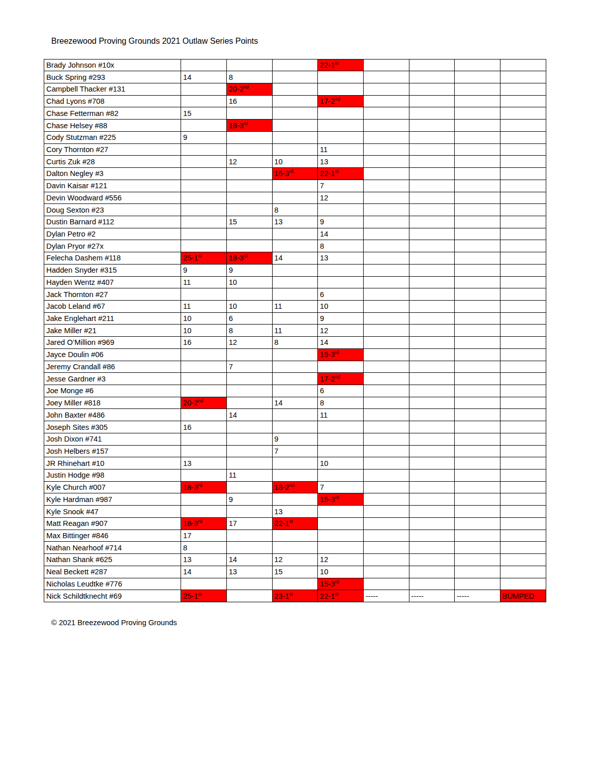Breezewood Proving Grounds 2021 Outlaw Series Points
| Brady Johnson #10x | | | | 22-1 st | | | | |
| Buck Spring #293 | 14 | 8 | | | | | | |
| Campbell Thacker #131 | | 20-2 nd | | | | | | |
| Chad Lyons #708 | | 16 | | 17-2 nd | | | | |
| Chase Fetterman #82 | 15 | | | | | | | |
| Chase Helsey #88 | | 18-3 rd | | | | | | |
| Cody Stutzman #225 | 9 | | | | | | | |
| Cory Thornton #27 | | | | 11 | | | | |
| Curtis Zuk #28 | | 12 | 10 | 13 | | | | |
| Dalton Negley #3 | | | 16-3 rd | 22-1 st | | | | |
| Davin Kaisar #121 | | | | 7 | | | | |
| Devin Woodward #556 | | | | 12 | | | | |
| Doug Sexton #23 | | | 8 | | | | | |
| Dustin Barnard #112 | | 15 | 13 | 9 | | | | |
| Dylan Petro #2 | | | | 14 | | | | |
| Dylan Pryor #27x | | | | 8 | | | | |
| Felecha Dashem #118 | 25-1 st | 18-3 rd | 14 | 13 | | | | |
| Hadden Snyder #315 | 9 | 9 | | | | | | |
| Hayden Wentz #407 | 11 | 10 | | | | | | |
| Jack Thornton #27 | | | | 6 | | | | |
| Jacob Leland #67 | 11 | 10 | 11 | 10 | | | | |
| Jake Englehart #211 | 10 | 6 | | 9 | | | | |
| Jake Miller #21 | 10 | 8 | 11 | 12 | | | | |
| Jared O’Million #969 | 16 | 12 | 8 | 14 | | | | |
| Jayce Doulin #06 | | | | 15-3 rd | | | | |
| Jeremy Crandall #86 | | 7 | | | | | | |
| Jesse Gardner #3 | | | | 17-2 nd | | | | |
| Joe Monge #6 | | | | 6 | | | | |
| Joey Miller #818 | 20-2 nd | | 14 | 8 | | | | |
| John Baxter #486 | | 14 | | 11 | | | | |
| Joseph Sites #305 | 16 | | | | | | | |
| Josh Dixon #741 | | | 9 | | | | | |
| Josh Helbers #157 | | | 7 | | | | | |
| JR Rhinehart #10 | 13 | | | 10 | | | | |
| Justin Hodge #98 | | 11 | | | | | | |
| Kyle Church #007 | 18-3 rd | | 18-2 nd | 7 | | | | |
| Kyle Hardman #987 | | 9 | | 15-3 rd | | | | |
| Kyle Snook #47 | | | 13 | | | | | |
| Matt Reagan #907 | 18-3 rd | 17 | 22-1 st | | | | | |
| Max Bittinger #846 | 17 | | | | | | | |
| Nathan Nearhoof #714 | 8 | | | | | | | |
| Nathan Shank #625 | 13 | 14 | 12 | 12 | | | | |
| Neal Beckett #287 | 14 | 13 | 15 | 10 | | | | |
| Nicholas Leudtke #776 | | | | 15-3 rd | | | | |
| Nick Schildtknecht #69 | 25-1 st | | 23-1 st | 22-1 st | ----- | ----- | ----- | BUMPED |
© 2021 Breezewood Proving Grounds